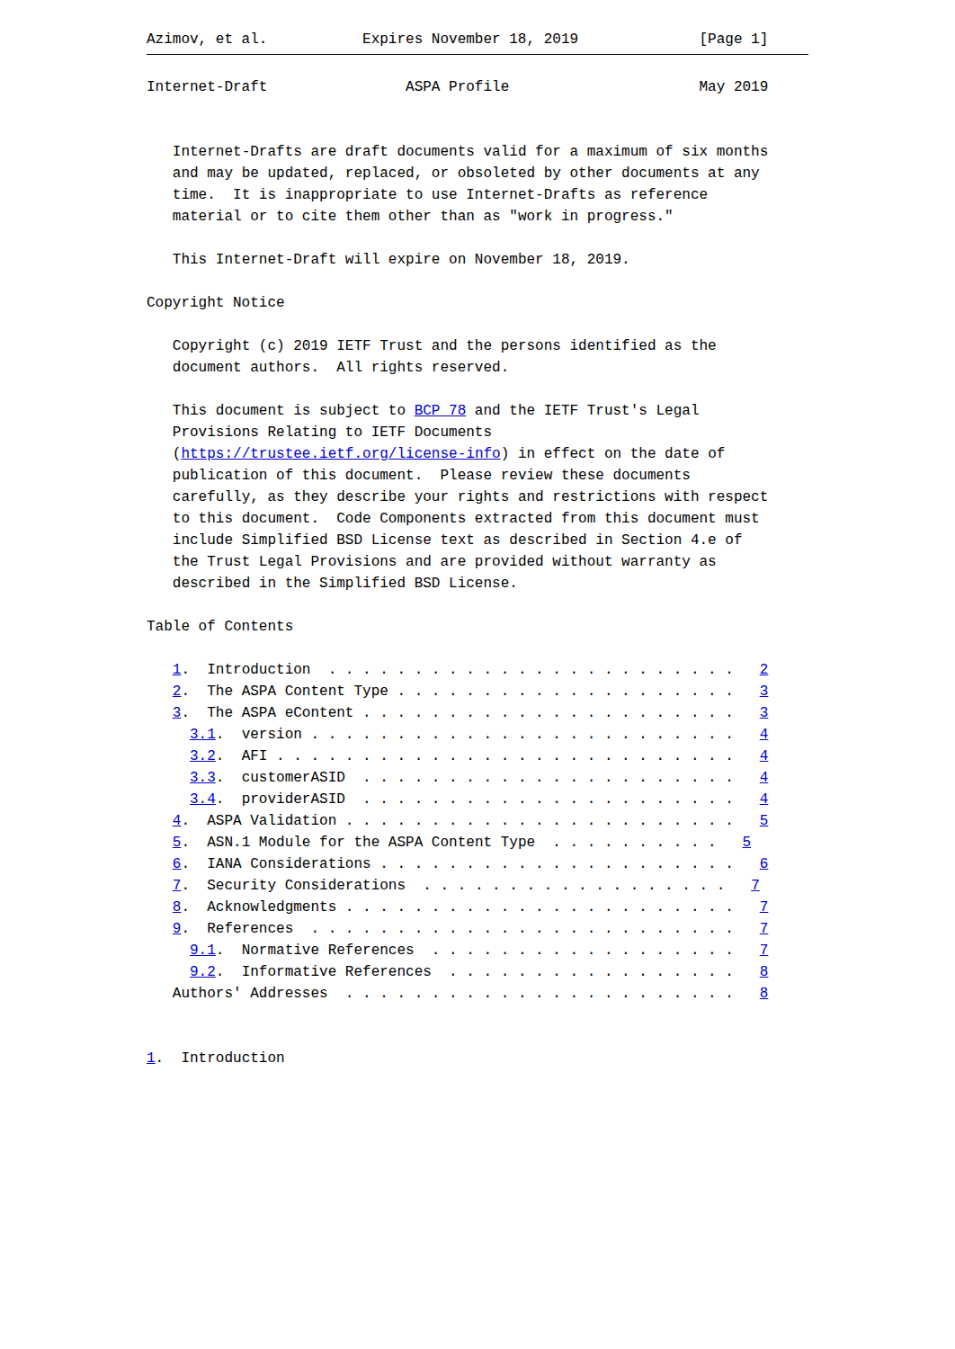Azimov, et al.           Expires November 18, 2019              [Page 1]
Internet-Draft                ASPA Profile                      May 2019


   Internet-Drafts are draft documents valid for a maximum of six months
   and may be updated, replaced, or obsoleted by other documents at any
   time.  It is inappropriate to use Internet-Drafts as reference
   material or to cite them other than as "work in progress."

   This Internet-Draft will expire on November 18, 2019.

Copyright Notice

   Copyright (c) 2019 IETF Trust and the persons identified as the
   document authors.  All rights reserved.

   This document is subject to BCP 78 and the IETF Trust's Legal
   Provisions Relating to IETF Documents
   (https://trustee.ietf.org/license-info) in effect on the date of
   publication of this document.  Please review these documents
   carefully, as they describe your rights and restrictions with respect
   to this document.  Code Components extracted from this document must
   include Simplified BSD License text as described in Section 4.e of
   the Trust Legal Provisions and are provided without warranty as
   described in the Simplified BSD License.

Table of Contents

   1.  Introduction  . . . . . . . . . . . . . . . . . . . . . . . .   2
   2.  The ASPA Content Type . . . . . . . . . . . . . . . . . . . .   3
   3.  The ASPA eContent . . . . . . . . . . . . . . . . . . . . . .   3
     3.1.  version . . . . . . . . . . . . . . . . . . . . . . . . .   4
     3.2.  AFI . . . . . . . . . . . . . . . . . . . . . . . . . . .   4
     3.3.  customerASID  . . . . . . . . . . . . . . . . . . . . . .   4
     3.4.  providerASID  . . . . . . . . . . . . . . . . . . . . . .   4
   4.  ASPA Validation . . . . . . . . . . . . . . . . . . . . . . .   5
   5.  ASN.1 Module for the ASPA Content Type  . . . . . . . . . .   5
   6.  IANA Considerations . . . . . . . . . . . . . . . . . . . . .   6
   7.  Security Considerations  . . . . . . . . . . . . . . . . . .   7
   8.  Acknowledgments . . . . . . . . . . . . . . . . . . . . . . .   7
   9.  References  . . . . . . . . . . . . . . . . . . . . . . . . .   7
     9.1.  Normative References  . . . . . . . . . . . . . . . . . .   7
     9.2.  Informative References  . . . . . . . . . . . . . . . . .   8
   Authors' Addresses  . . . . . . . . . . . . . . . . . . . . . . .   8


1.  Introduction